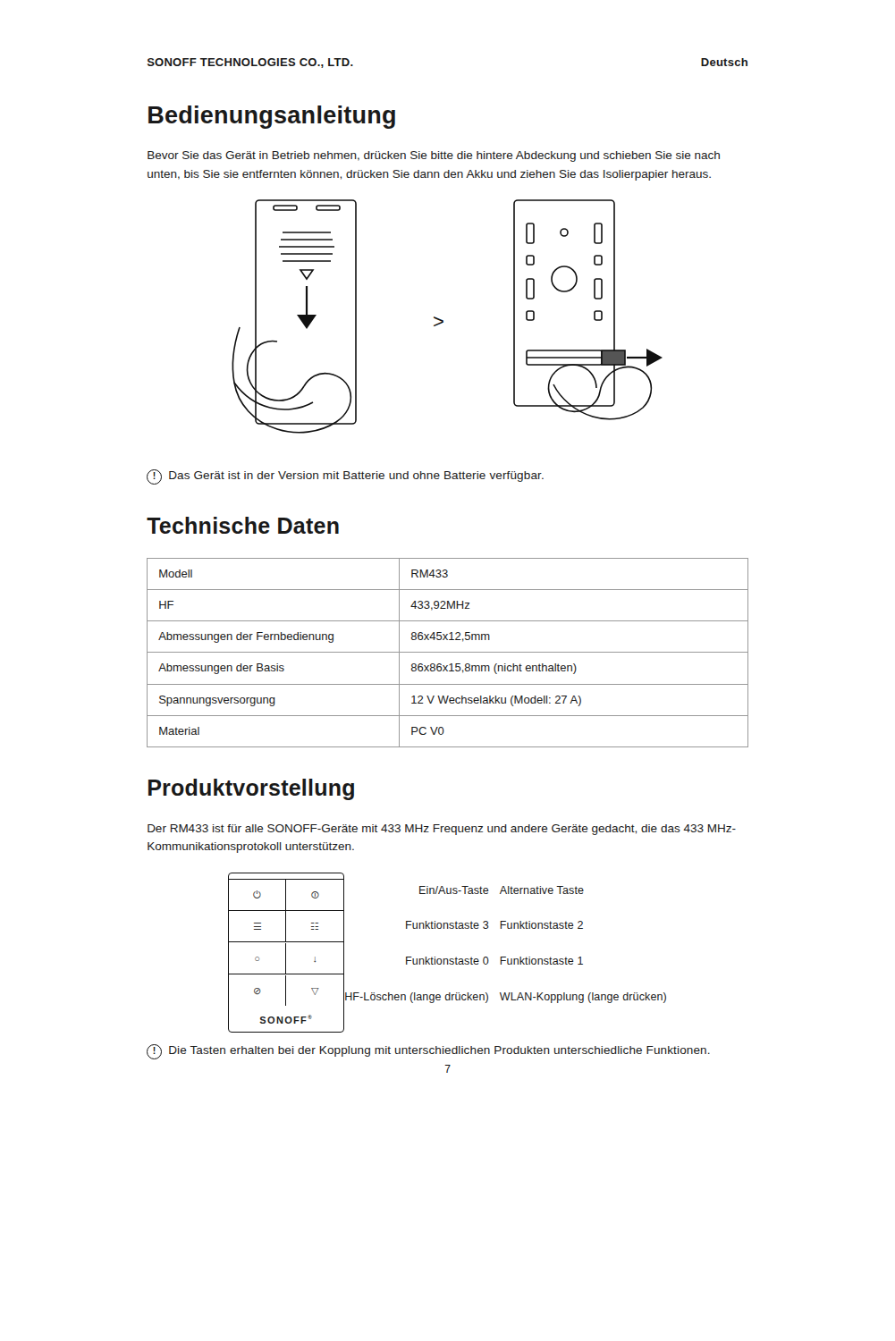SONOFF TECHNOLOGIES CO., LTD. Deutsch
Bedienungsanleitung
Bevor Sie das Gerät in Betrieb nehmen, drücken Sie bitte die hintere Abdeckung und schieben Sie sie nach unten, bis Sie sie entfernten können, drücken Sie dann den Akku und ziehen Sie das Isolierpapier heraus.
>
! Das Gerät ist in der Version mit Batterie und ohne Batterie verfügbar.
Technische Daten
| Modell | RM433 |
| HF | 433,92MHz |
| Abmessungen der Fernbedienung | 86x45x12,5mm |
| Abmessungen der Basis | 86x86x15,8mm (nicht enthalten) |
| Spannungsversorgung | 12 V Wechselakku (Modell: 27 A) |
| Material | PC V0 |
Produktvorstellung
Der RM433 ist für alle SONOFF-Geräte mit 433 MHz Frequenz und andere Geräte gedacht, die das 433 MHz-Kommunikationsprotokoll unterstützen.
Ein/Aus-Taste
⏻
⏼
☰
☷
○
↓
⊘
▽
SONOFF®
Alternative Taste
Funktionstaste 3
Funktionstaste 2
Funktionstaste 0
Funktionstaste 1
HF-Löschen (lange drücken)
WLAN-Kopplung (lange drücken)
! Die Tasten erhalten bei der Kopplung mit unterschiedlichen Produkten unterschiedliche Funktionen.
7